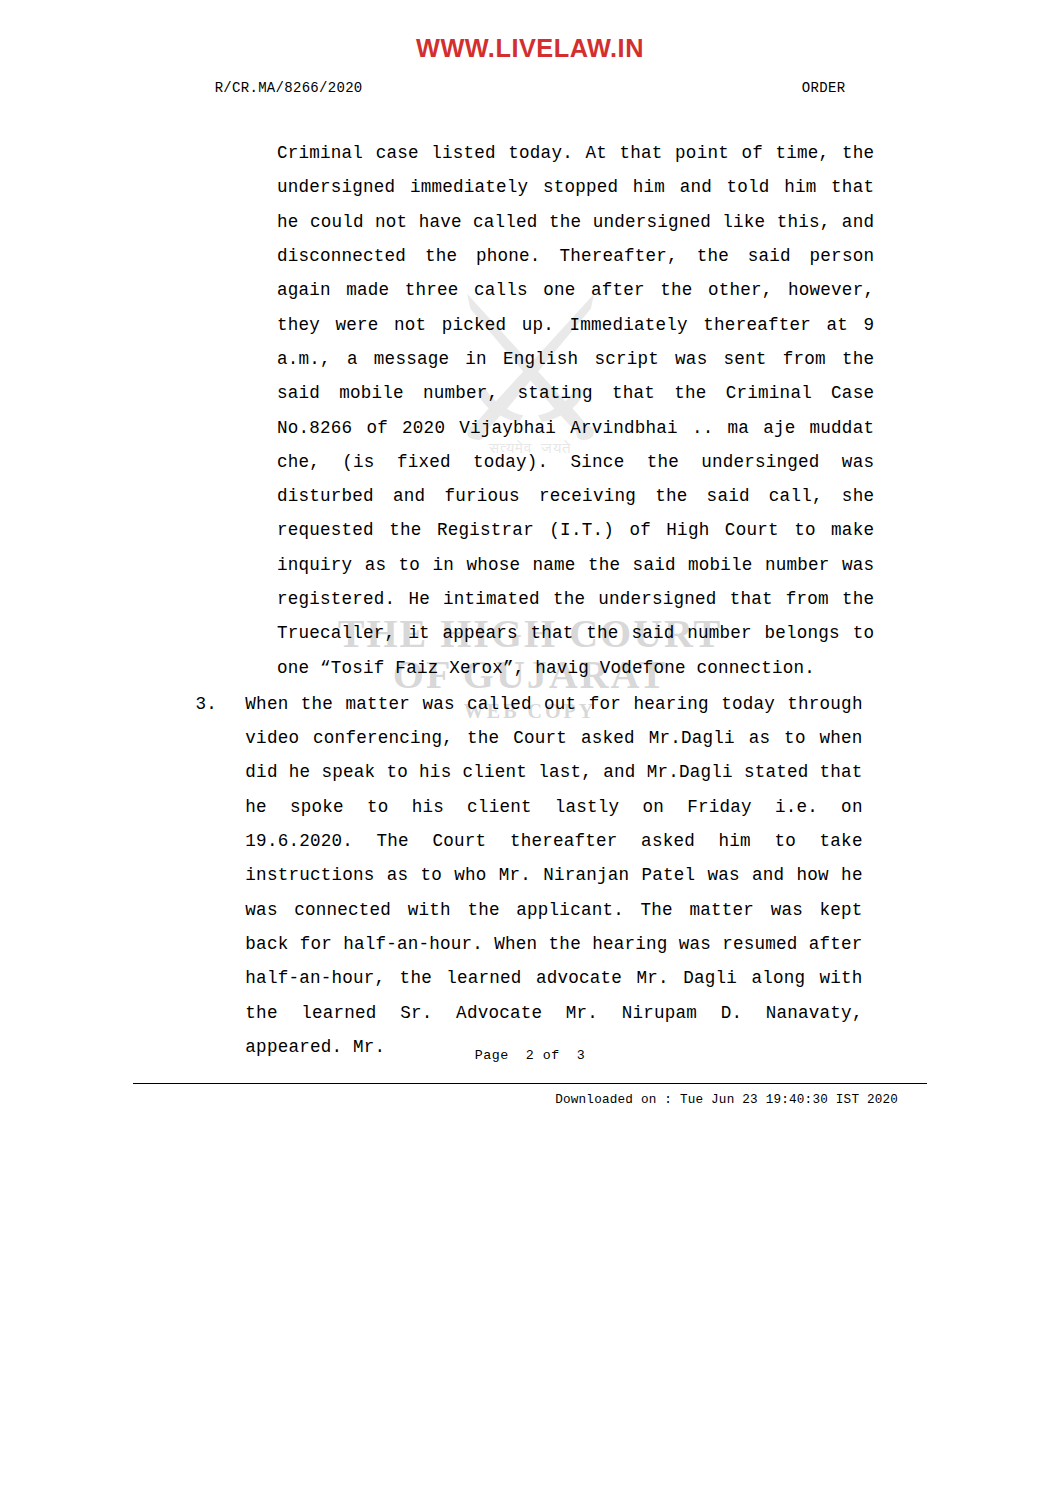WWW.LIVELAW.IN
R/CR.MA/8266/2020 ORDER
⚔
सत्यमेव जयते
THE HIGH COURT
OF GUJARAT
WEB COPY
Criminal case listed today. At that point of time, the undersigned immediately stopped him and told him that he could not have called the undersigned like this, and disconnected the phone. Thereafter, the said person again made three calls one after the other, however, they were not picked up. Immediately thereafter at 9 a.m., a message in English script was sent from the said mobile number, stating that the Criminal Case No.8266 of 2020 Vijaybhai Arvindbhai .. ma aje muddat che, (is fixed today). Since the undersinged was disturbed and furious receiving the said call, she requested the Registrar (I.T.) of High Court to make inquiry as to in whose name the said mobile number was registered. He intimated the undersigned that from the Truecaller, it appears that the said number belongs to one “Tosif Faiz Xerox”, havig Vodefone connection.
3.
When the matter was called out for hearing today through video conferencing, the Court asked Mr.Dagli as to when did he speak to his client last, and Mr.Dagli stated that he spoke to his client lastly on Friday i.e. on 19.6.2020. The Court thereafter asked him to take instructions as to who Mr. Niranjan Patel was and how he was connected with the applicant. The matter was kept back for half-an-hour. When the hearing was resumed after half-an-hour, the learned advocate Mr. Dagli along with the learned Sr. Advocate Mr. Nirupam D. Nanavaty, appeared. Mr.
Page 2 of 3
Downloaded on : Tue Jun 23 19:40:30 IST 2020